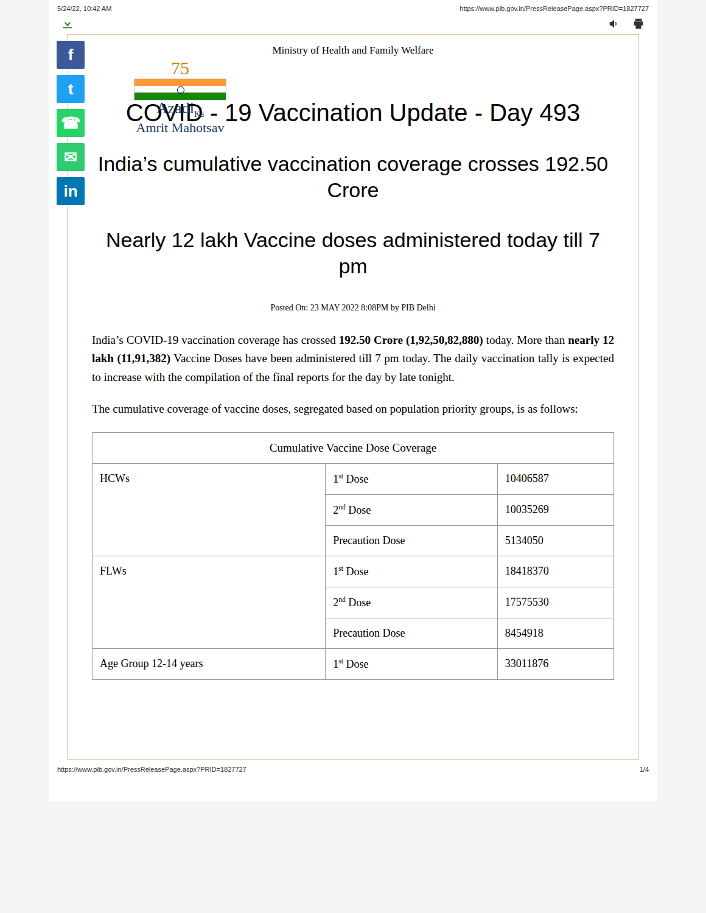5/24/22, 10:42 AM https://www.pib.gov.in/PressReleasePage.aspx?PRID=1827727
f
t
☎
✉
in
75
AzadiKa
Amrit Mahotsav
Ministry of Health and Family Welfare
COVID - 19 Vaccination Update - Day 493
India’s cumulative vaccination coverage crosses 192.50 Crore
Nearly 12 lakh Vaccine doses administered today till 7 pm
Posted On: 23 MAY 2022 8:08PM by PIB Delhi
India’s COVID-19 vaccination coverage has crossed 192.50 Crore (1,92,50,82,880) today. More than nearly 12 lakh (11,91,382) Vaccine Doses have been administered till 7 pm today. The daily vaccination tally is expected to increase with the compilation of the final reports for the day by late tonight.
The cumulative coverage of vaccine doses, segregated based on population priority groups, is as follows:
| Cumulative Vaccine Dose Coverage |
| --- |
| HCWs | 1 st Dose | 10406587 |
| 2 nd Dose | 10035269 |
| Precaution Dose | 5134050 |
| FLWs | 1 st Dose | 18418370 |
| 2 nd Dose | 17575530 |
| Precaution Dose | 8454918 |
| Age Group 12-14 years | 1 st Dose | 33011876 |
https://www.pib.gov.in/PressReleasePage.aspx?PRID=1827727 1/4